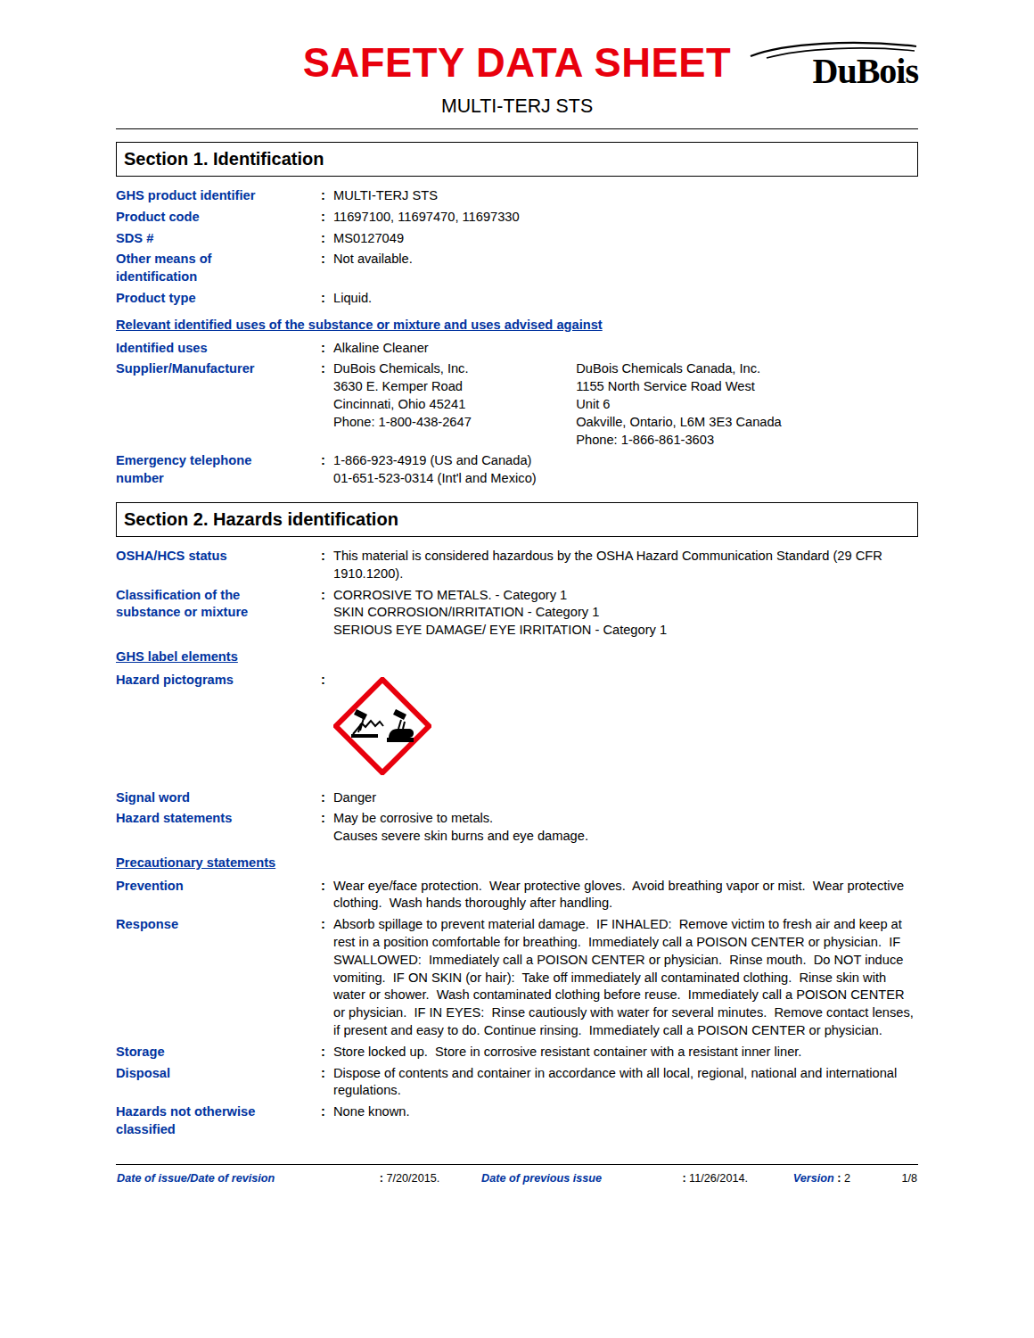DuBois
SAFETY DATA SHEET
MULTI-TERJ STS
Section 1. Identification
| GHS product identifier | : | MULTI-TERJ STS |
| Product code | : | 11697100, 11697470, 11697330 |
| SDS # | : | MS0127049 |
| Other means of identification | : | Not available. |
| Product type | : | Liquid. |
Relevant identified uses of the substance or mixture and uses advised against
| Identified uses | : | Alkaline Cleaner |
| Supplier/Manufacturer | : | / DuBois Chemicals, Inc. 3630 E. Kemper Road Cincinnati, Ohio 45241 Phone: 1-800-438-2647 / DuBois Chemicals Canada, Inc. 1155 North Service Road West Unit 6 Oakville, Ontario, L6M 3E3 Canada Phone: 1-866-861-3603 / |
| Emergency telephone number | : | 1-866-923-4919 (US and Canada) 01-651-523-0314 (Int'l and Mexico) |
Section 2. Hazards identification
| OSHA/HCS status | : | This material is considered hazardous by the OSHA Hazard Communication Standard (29 CFR 1910.1200). |
| Classification of the substance or mixture | : | CORROSIVE TO METALS. - Category 1 SKIN CORROSION/IRRITATION - Category 1 SERIOUS EYE DAMAGE/ EYE IRRITATION - Category 1 |
GHS label elements
| Hazard pictograms | : | |
| Signal word | : | Danger |
| Hazard statements | : | May be corrosive to metals. Causes severe skin burns and eye damage. |
Precautionary statements
| Prevention | : | Wear eye/face protection. Wear protective gloves. Avoid breathing vapor or mist. Wear protective clothing. Wash hands thoroughly after handling. |
| Response | : | Absorb spillage to prevent material damage. IF INHALED: Remove victim to fresh air and keep at rest in a position comfortable for breathing. Immediately call a POISON CENTER or physician. IF SWALLOWED: Immediately call a POISON CENTER or physician. Rinse mouth. Do NOT induce vomiting. IF ON SKIN (or hair): Take off immediately all contaminated clothing. Rinse skin with water or shower. Wash contaminated clothing before reuse. Immediately call a POISON CENTER or physician. IF IN EYES: Rinse cautiously with water for several minutes. Remove contact lenses, if present and easy to do. Continue rinsing. Immediately call a POISON CENTER or physician. |
| Storage | : | Store locked up. Store in corrosive resistant container with a resistant inner liner. |
| Disposal | : | Dispose of contents and container in accordance with all local, regional, national and international regulations. |
| Hazards not otherwise classified | : | None known. |
| Date of issue/Date of revision | : 7/20/2015. | Date of previous issue | : 11/26/2014. | Version : 2 | 1/8 |